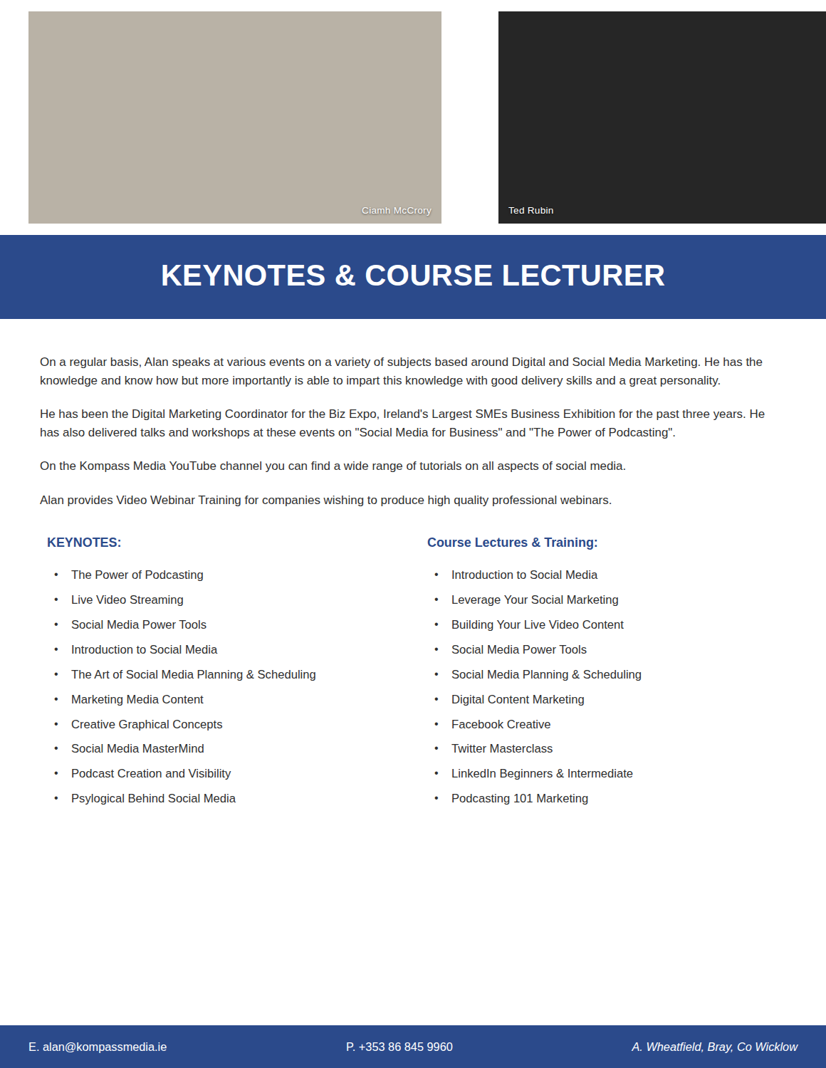Ciamh McCrory
Ted Rubin
Keynotes & Course Lecturer
On a regular basis, Alan speaks at various events on a variety of subjects based around Digital and Social Media Marketing. He has the knowledge and know how but more importantly is able to impart this knowledge with good delivery skills and a great personality.
He has been the Digital Marketing Coordinator for the Biz Expo, Ireland's Largest SMEs Business Exhibition for the past three years. He has also delivered talks and workshops at these events on "Social Media for Business" and "The Power of Podcasting".
On the Kompass Media YouTube channel you can find a wide range of tutorials on all aspects of social media.
Alan provides Video Webinar Training for companies wishing to produce high quality professional webinars.
KEYNOTES:
The Power of Podcasting
Live Video Streaming
Social Media Power Tools
Introduction to Social Media
The Art of Social Media Planning & Scheduling
Marketing Media Content
Creative Graphical Concepts
Social Media MasterMind
Podcast Creation and Visibility
Psylogical Behind Social Media
Course Lectures & Training:
Introduction to Social Media
Leverage Your Social Marketing
Building Your Live Video Content
Social Media Power Tools
Social Media Planning & Scheduling
Digital Content Marketing
Facebook Creative
Twitter Masterclass
LinkedIn Beginners & Intermediate
Podcasting 101 Marketing
E. alan@kompassmedia.ie P. +353 86 845 9960 A. Wheatfield, Bray, Co Wicklow